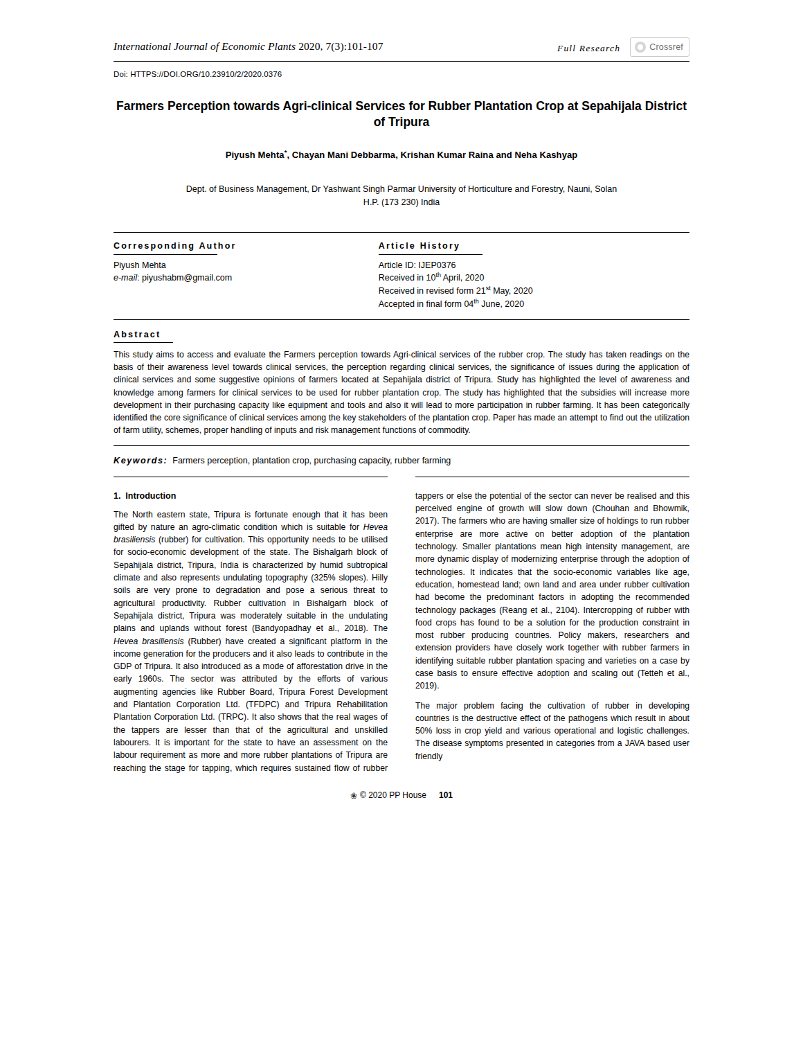International Journal of Economic Plants 2020, 7(3):101-107
Full Research
Crossref
Doi: HTTPS://DOI.ORG/10.23910/2/2020.0376
Farmers Perception towards Agri-clinical Services for Rubber Plantation Crop at Sepahijala District of Tripura
Piyush Mehta*, Chayan Mani Debbarma, Krishan Kumar Raina and Neha Kashyap
Dept. of Business Management, Dr Yashwant Singh Parmar University of Horticulture and Forestry, Nauni, Solan
H.P. (173 230) India
Corresponding Author
Piyush Mehta
e-mail: piyushabm@gmail.com
Article History
Article ID: IJEP0376
Received in 10th April, 2020
Received in revised form 21st May, 2020
Accepted in final form 04th June, 2020
Abstract
This study aims to access and evaluate the Farmers perception towards Agri-clinical services of the rubber crop. The study has taken readings on the basis of their awareness level towards clinical services, the perception regarding clinical services, the significance of issues during the application of clinical services and some suggestive opinions of farmers located at Sepahijala district of Tripura. Study has highlighted the level of awareness and knowledge among farmers for clinical services to be used for rubber plantation crop. The study has highlighted that the subsidies will increase more development in their purchasing capacity like equipment and tools and also it will lead to more participation in rubber farming. It has been categorically identified the core significance of clinical services among the key stakeholders of the plantation crop. Paper has made an attempt to find out the utilization of farm utility, schemes, proper handling of inputs and risk management functions of commodity.
Keywords: Farmers perception, plantation crop, purchasing capacity, rubber farming
1. Introduction
The North eastern state, Tripura is fortunate enough that it has been gifted by nature an agro-climatic condition which is suitable for Hevea brasiliensis (rubber) for cultivation. This opportunity needs to be utilised for socio-economic development of the state. The Bishalgarh block of Sepahijala district, Tripura, India is characterized by humid subtropical climate and also represents undulating topography (325% slopes). Hilly soils are very prone to degradation and pose a serious threat to agricultural productivity. Rubber cultivation in Bishalgarh block of Sepahijala district, Tripura was moderately suitable in the undulating plains and uplands without forest (Bandyopadhay et al., 2018). The Hevea brasiliensis (Rubber) have created a significant platform in the income generation for the producers and it also leads to contribute in the GDP of Tripura. It also introduced as a mode of afforestation drive in the early 1960s. The sector was attributed by the efforts of various augmenting agencies like Rubber Board, Tripura Forest Development and Plantation Corporation Ltd. (TFDPC) and Tripura Rehabilitation Plantation Corporation Ltd. (TRPC). It also shows that the real wages of the tappers are lesser than that of the agricultural and unskilled labourers. It is important for the state to have an assessment on the labour requirement as more and more rubber plantations of Tripura are reaching the stage for tapping, which requires sustained flow of rubber tappers or else the potential of the sector can never be realised and this perceived engine of growth will slow down (Chouhan and Bhowmik, 2017). The farmers who are having smaller size of holdings to run rubber enterprise are more active on better adoption of the plantation technology. Smaller plantations mean high intensity management, are more dynamic display of modernizing enterprise through the adoption of technologies. It indicates that the socio-economic variables like age, education, homestead land; own land and area under rubber cultivation had become the predominant factors in adopting the recommended technology packages (Reang et al., 2104). Intercropping of rubber with food crops has found to be a solution for the production constraint in most rubber producing countries. Policy makers, researchers and extension providers have closely work together with rubber farmers in identifying suitable rubber plantation spacing and varieties on a case by case basis to ensure effective adoption and scaling out (Tetteh et al., 2019).
The major problem facing the cultivation of rubber in developing countries is the destructive effect of the pathogens which result in about 50% loss in crop yield and various operational and logistic challenges. The disease symptoms presented in categories from a JAVA based user friendly
❀© 2020 PP House101